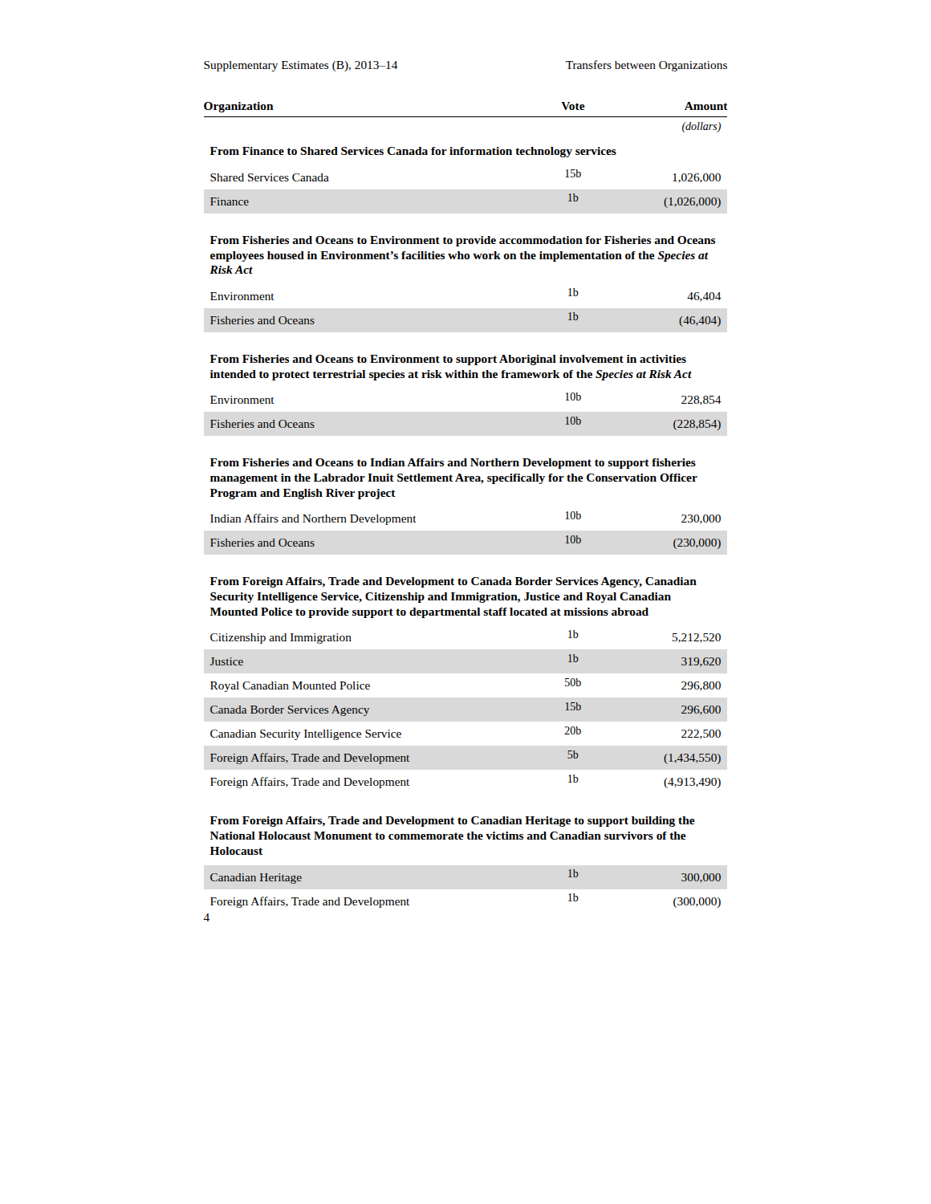Supplementary Estimates (B), 2013–14
Transfers between Organizations
| Organization | Vote | Amount |
| --- | --- | --- |
| | | (dollars) |
| From Finance to Shared Services Canada for information technology services |
| Shared Services Canada | 15b | 1,026,000 |
| Finance | 1b | (1,026,000) |
| From Fisheries and Oceans to Environment to provide accommodation for Fisheries and Oceans employees housed in Environment’s facilities who work on the implementation of the Species at Risk Act |
| Environment | 1b | 46,404 |
| Fisheries and Oceans | 1b | (46,404) |
| From Fisheries and Oceans to Environment to support Aboriginal involvement in activities intended to protect terrestrial species at risk within the framework of the Species at Risk Act |
| Environment | 10b | 228,854 |
| Fisheries and Oceans | 10b | (228,854) |
| From Fisheries and Oceans to Indian Affairs and Northern Development to support fisheries management in the Labrador Inuit Settlement Area, specifically for the Conservation Officer Program and English River project |
| Indian Affairs and Northern Development | 10b | 230,000 |
| Fisheries and Oceans | 10b | (230,000) |
| From Foreign Affairs, Trade and Development to Canada Border Services Agency, Canadian Security Intelligence Service, Citizenship and Immigration, Justice and Royal Canadian Mounted Police to provide support to departmental staff located at missions abroad |
| Citizenship and Immigration | 1b | 5,212,520 |
| Justice | 1b | 319,620 |
| Royal Canadian Mounted Police | 50b | 296,800 |
| Canada Border Services Agency | 15b | 296,600 |
| Canadian Security Intelligence Service | 20b | 222,500 |
| Foreign Affairs, Trade and Development | 5b | (1,434,550) |
| Foreign Affairs, Trade and Development | 1b | (4,913,490) |
| From Foreign Affairs, Trade and Development to Canadian Heritage to support building the National Holocaust Monument to commemorate the victims and Canadian survivors of the Holocaust |
| Canadian Heritage | 1b | 300,000 |
| Foreign Affairs, Trade and Development | 1b | (300,000) |
4